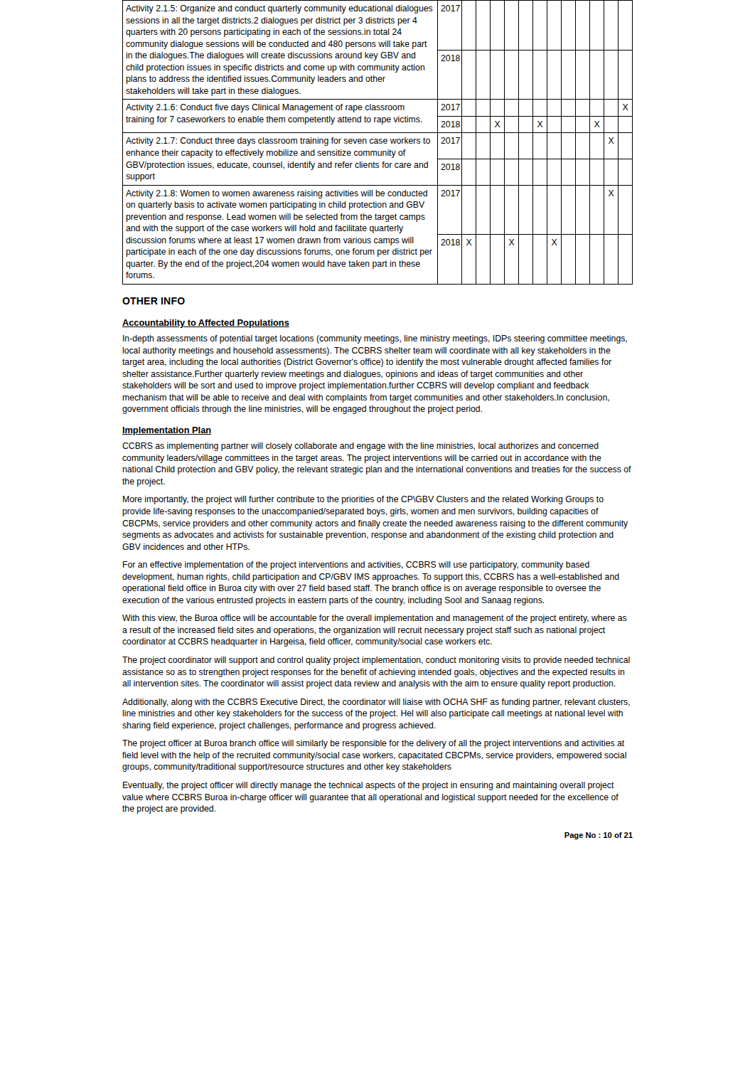| Activity 2.1.5: Organize and conduct quarterly community educational dialogues sessions in all the target districts.2 dialogues per district per 3 districts per 4 quarters with 20 persons participating in each of the sessions.in total 24 community dialogue sessions will be conducted and 480 persons will take part in the dialogues.The dialogues will create discussions around key GBV and child protection issues in specific districts and come up with community action plans to address the identified issues.Community leaders and other stakeholders will take part in these dialogues. | 2017 | | | | | | | | | | | | |
| 2018 | | | | | | | | | | | | |
| Activity 2.1.6: Conduct five days Clinical Management of rape classroom training for 7 caseworkers to enable them competently attend to rape victims. | 2017 | | | | | | | | | | | | X |
| 2018 | | | X | | | X | | | | X | | |
| Activity 2.1.7: Conduct three days classroom training for seven case workers to enhance their capacity to effectively mobilize and sensitize community of GBV/protection issues, educate, counsel, identify and refer clients for care and support | 2017 | | | | | | | | | | | X | |
| 2018 | | | | | | | | | | | | |
| Activity 2.1.8: Women to women awareness raising activities will be conducted on quarterly basis to activate women participating in child protection and GBV prevention and response. Lead women will be selected from the target camps and with the support of the case workers will hold and facilitate quarterly discussion forums where at least 17 women drawn from various camps will participate in each of the one day discussions forums, one forum per district per quarter. By the end of the project,204 women would have taken part in these forums. | 2017 | | | | | | | | | | | X | |
| 2018 | X | | | X | | | X | | | | | |
OTHER INFO
Accountability to Affected Populations
In-depth assessments of potential target locations (community meetings, line ministry meetings, IDPs steering committee meetings, local authority meetings and household assessments). The CCBRS shelter team will coordinate with all key stakeholders in the target area, including the local authorities (District Governor's office) to identify the most vulnerable drought affected families for shelter assistance.Further quarterly review meetings and dialogues, opinions and ideas of target communities and other stakeholders will be sort and used to improve project implementation.further CCBRS will develop compliant and feedback mechanism that will be able to receive and deal with complaints from target communities and other stakeholders.In conclusion, government officials through the line ministries, will be engaged throughout the project period.
Implementation Plan
CCBRS as implementing partner will closely collaborate and engage with the line ministries, local authorizes and concerned community leaders/village committees in the target areas. The project interventions will be carried out in accordance with the national Child protection and GBV policy, the relevant strategic plan and the international conventions and treaties for the success of the project.
More importantly, the project will further contribute to the priorities of the CP\GBV Clusters and the related Working Groups to provide life-saving responses to the unaccompanied/separated boys, girls, women and men survivors, building capacities of CBCPMs, service providers and other community actors and finally create the needed awareness raising to the different community segments as advocates and activists for sustainable prevention, response and abandonment of the existing child protection and GBV incidences and other HTPs.
For an effective implementation of the project interventions and activities, CCBRS will use participatory, community based development, human rights, child participation and CP/GBV IMS approaches. To support this, CCBRS has a well-established and operational field office in Buroa city with over 27 field based staff. The branch office is on average responsible to oversee the execution of the various entrusted projects in eastern parts of the country, including Sool and Sanaag regions.
With this view, the Buroa office will be accountable for the overall implementation and management of the project entirety, where as a result of the increased field sites and operations, the organization will recruit necessary project staff such as national project coordinator at CCBRS headquarter in Hargeisa, field officer, community/social case workers etc.
The project coordinator will support and control quality project implementation, conduct monitoring visits to provide needed technical assistance so as to strengthen project responses for the benefit of achieving intended goals, objectives and the expected results in all intervention sites. The coordinator will assist project data review and analysis with the aim to ensure quality report production.
Additionally, along with the CCBRS Executive Direct, the coordinator will liaise with OCHA SHF as funding partner, relevant clusters, line ministries and other key stakeholders for the success of the project. Hel will also participate call meetings at national level with sharing field experience, project challenges, performance and progress achieved.
The project officer at Buroa branch office will similarly be responsible for the delivery of all the project interventions and activities at field level with the help of the recruited community/social case workers, capacitated CBCPMs, service providers, empowered social groups, community/traditional support/resource structures and other key stakeholders
Eventually, the project officer will directly manage the technical aspects of the project in ensuring and maintaining overall project value where CCBRS Buroa in-charge officer will guarantee that all operational and logistical support needed for the excellence of the project are provided.
Page No : 10 of 21